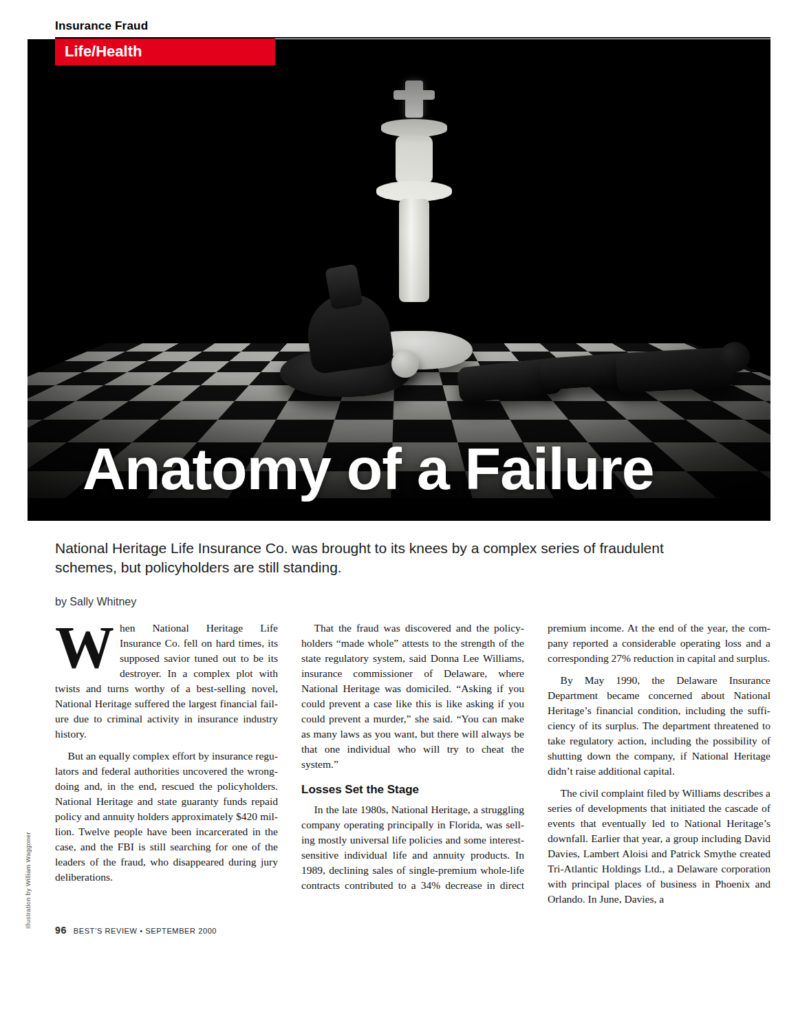Insurance Fraud
Life/Health
Anatomy of a Failure
National Heritage Life Insurance Co. was brought to its knees by a complex series of fraudulent schemes, but policyholders are still standing.
by Sally Whitney
When National Heritage Life Insurance Co. fell on hard times, its supposed savior tuned out to be its destroyer. In a complex plot with twists and turns worthy of a best-selling novel, National Heritage suffered the largest financial failure due to criminal activity in insurance industry history.
But an equally complex effort by insurance regulators and federal authorities uncovered the wrongdoing and, in the end, rescued the policyholders. National Heritage and state guaranty funds repaid policy and annuity holders approximately $420 million. Twelve people have been incarcerated in the case, and the FBI is still searching for one of the leaders of the fraud, who disappeared during jury deliberations.
That the fraud was discovered and the policyholders “made whole” attests to the strength of the state regulatory system, said Donna Lee Williams, insurance commissioner of Delaware, where National Heritage was domiciled. “Asking if you could prevent a case like this is like asking if you could prevent a murder,” she said. “You can make as many laws as you want, but there will always be that one individual who will try to cheat the system.”
Losses Set the Stage
In the late 1980s, National Heritage, a struggling company operating principally in Florida, was selling mostly universal life policies and some interest-sensitive individual life and annuity products. In 1989, declining sales of single-premium whole-life contracts contributed to a 34% decrease in direct premium income. At the end of the year, the company reported a considerable operating loss and a corresponding 27% reduction in capital and surplus.
By May 1990, the Delaware Insurance Department became concerned about National Heritage’s financial condition, including the sufficiency of its surplus. The department threatened to take regulatory action, including the possibility of shutting down the company, if National Heritage didn’t raise additional capital.
The civil complaint filed by Williams describes a series of developments that initiated the cascade of events that eventually led to National Heritage’s downfall. Earlier that year, a group including David Davies, Lambert Aloisi and Patrick Smythe created Tri-Atlantic Holdings Ltd., a Delaware corporation with principal places of business in Phoenix and Orlando. In June, Davies, a
Illustration by William Waggoner
96 BEST’S REVIEW • SEPTEMBER 2000